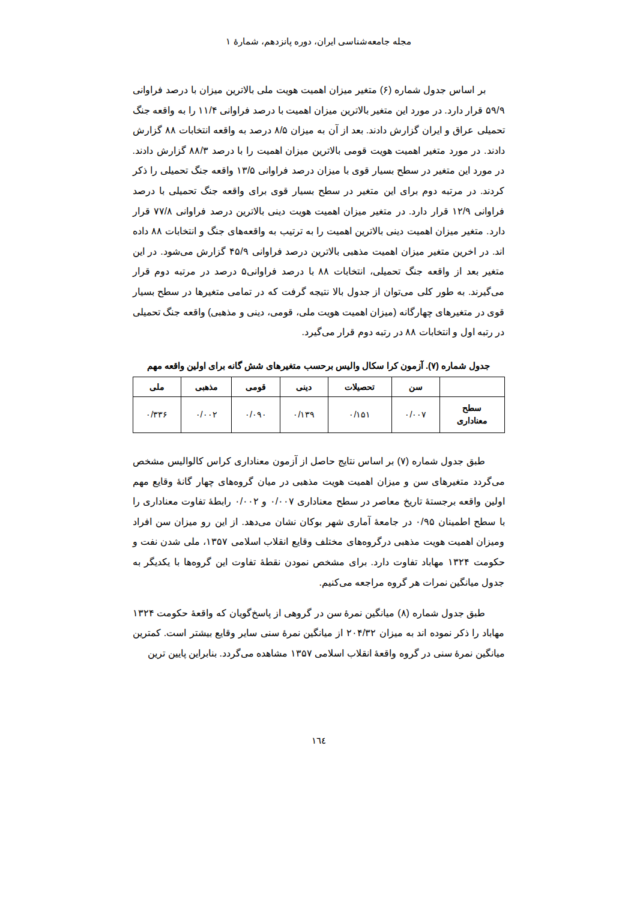مجله جامعه‌شناسی ایران، دوره پانزدهم، شمارهٔ ۱
بر اساس جدول شماره (۶) متغیر میزان اهمیت هویت ملی بالاترین میزان با درصد فراوانی ۵۹/۹ قرار دارد. در مورد این متغیر بالاترین میزان اهمیت با درصد فراوانی ۱۱/۴ را به واقعه جنگ تحمیلی عراق و ایران گزارش دادند. بعد از آن به میزان ۸/۵ درصد به واقعه انتخابات ۸۸ گزارش دادند. در مورد متغیر اهمیت هویت قومی بالاترین میزان اهمیت را با درصد ۸۸/۳ گزارش دادند. در مورد این متغیر در سطح بسیار قوی با میزان درصد فراوانی ۱۳/۵ واقعه جنگ تحمیلی را ذکر کردند. در مرتبه دوم برای این متغیر در سطح بسیار قوی برای واقعه جنگ تحمیلی با درصد فراوانی ۱۲/۹ قرار دارد. در متغیر میزان اهمیت هویت دینی بالاترین درصد فراوانی ۷۷/۸ قرار دارد. متغیر میزان اهمیت دینی بالاترین اهمیت را به ترتیب به واقعه‌های جنگ و انتخابات ۸۸ داده اند. در اخرین متغیر میزان اهمیت مذهبی بالاترین درصد فراوانی ۴۵/۹ گزارش می‌شود. در این متغیر بعد از واقعه جنگ تحمیلی، انتخابات ۸۸ با درصد فراوانی۵ درصد در مرتبه دوم قرار می‌گیرند. به طور کلی می‌توان از جدول بالا نتیجه گرفت که در تمامی متغیرها در سطح بسیار قوی در متغیرهای چهارگانه (میزان اهمیت هویت ملی، قومی، دینی و مذهبی) واقعه جنگ تحمیلی در رتبه اول و انتخابات ۸۸ در رتبه دوم قرار می‌گیرد.
جدول شماره (۷). آزمون کرا سکال والیس برحسب متغیرهای شش گانه برای اولین واقعه مهم
| | سن | تحصیلات | دینی | قومی | مذهبی | ملی |
| --- | --- | --- | --- | --- | --- | --- |
| سطح معناداری | ۰/۰۰۷ | ۰/۱۵۱ | ۰/۱۳۹ | ۰/۰۹۰ | ۰/۰۰۲ | ۰/۳۳۶ |
طبق جدول شماره (۷) بر اساس نتایج حاصل از آزمون معناداری کراس کالوالیس مشخص می‌گردد متغیرهای سن و میزان اهمیت هویت مذهبی در میان گروه‌های چهار گانهٔ وقایع مهم اولین واقعه برجستهٔ تاریخ معاصر در سطح معناداری ۰/۰۰۷ و ۰/۰۰۲ رابطهٔ تفاوت معناداری را با سطح اطمینان ۰/۹۵ در جامعهٔ آماری شهر بوکان نشان می‌دهد. از این رو میزان سن افراد ومیزان اهمیت هویت مذهبی درگروه‌های مختلف وقایع انقلاب اسلامی ۱۳۵۷، ملی شدن نفت و حکومت ۱۳۲۴ مهاباد تفاوت دارد. برای مشخص نمودن نقطهٔ تفاوت این گروه‌ها با یکدیگر به جدول میانگین نمرات هر گروه مراجعه می‌کنیم.
طبق جدول شماره (۸) میانگین نمرهٔ سن در گروهی از پاسخ‌گویان که واقعهٔ حکومت ۱۳۲۴ مهاباد را ذکر نموده اند به میزان ۲۰۴/۳۲ از میانگین نمرهٔ سنی سایر وقایع بیشتر است. کمترین میانگین نمرهٔ سنی در گروه واقعهٔ انقلاب اسلامی ۱۳۵۷ مشاهده می‌گردد. بنابراین پایین ترین
۱٦٤